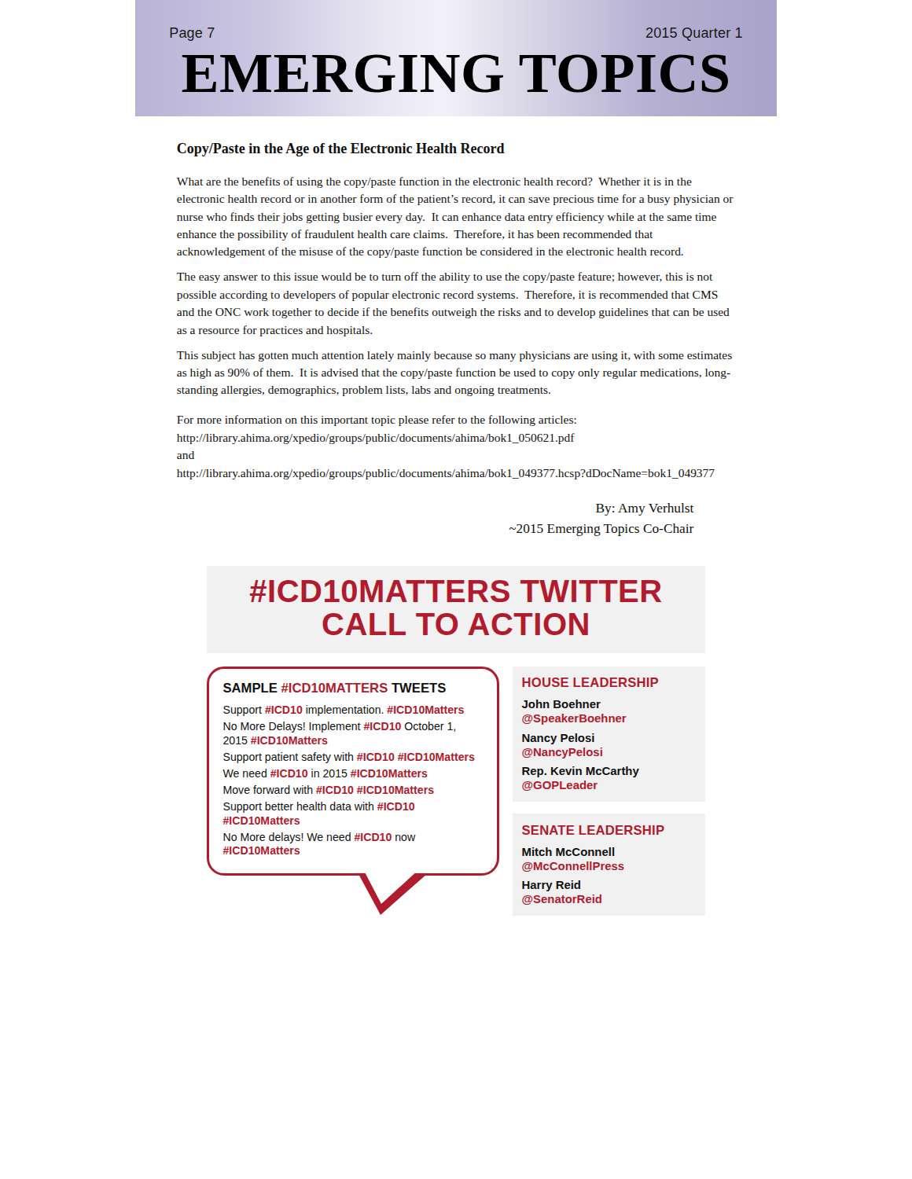Page 7 2015 Quarter 1
EMERGING TOPICS
Copy/Paste in the Age of the Electronic Health Record
What are the benefits of using the copy/paste function in the electronic health record? Whether it is in the electronic health record or in another form of the patient’s record, it can save precious time for a busy physician or nurse who finds their jobs getting busier every day. It can enhance data entry efficiency while at the same time enhance the possibility of fraudulent health care claims. Therefore, it has been recommended that acknowledgement of the misuse of the copy/paste function be considered in the electronic health record.
The easy answer to this issue would be to turn off the ability to use the copy/paste feature; however, this is not possible according to developers of popular electronic record systems. Therefore, it is recommended that CMS and the ONC work together to decide if the benefits outweigh the risks and to develop guidelines that can be used as a resource for practices and hospitals.
This subject has gotten much attention lately mainly because so many physicians are using it, with some estimates as high as 90% of them. It is advised that the copy/paste function be used to copy only regular medications, long-standing allergies, demographics, problem lists, labs and ongoing treatments.
For more information on this important topic please refer to the following articles:
http://library.ahima.org/xpedio/groups/public/documents/ahima/bok1_050621.pdf
and
http://library.ahima.org/xpedio/groups/public/documents/ahima/bok1_049377.hcsp?dDocName=bok1_049377
By: Amy Verhulst
~2015 Emerging Topics Co-Chair
#ICD10MATTERS TWITTER
CALL TO ACTION
SAMPLE #ICD10MATTERS TWEETS
Support #ICD10 implementation. #ICD10Matters
No More Delays! Implement #ICD10 October 1, 2015 #ICD10Matters
Support patient safety with #ICD10 #ICD10Matters
We need #ICD10 in 2015 #ICD10Matters
Move forward with #ICD10 #ICD10Matters
Support better health data with #ICD10 #ICD10Matters
No More delays! We need #ICD10 now #ICD10Matters
HOUSE LEADERSHIP
John Boehner
@SpeakerBoehner
Nancy Pelosi
@NancyPelosi
Rep. Kevin McCarthy
@GOPLeader
SENATE LEADERSHIP
Mitch McConnell
@McConnellPress
Harry Reid
@SenatorReid